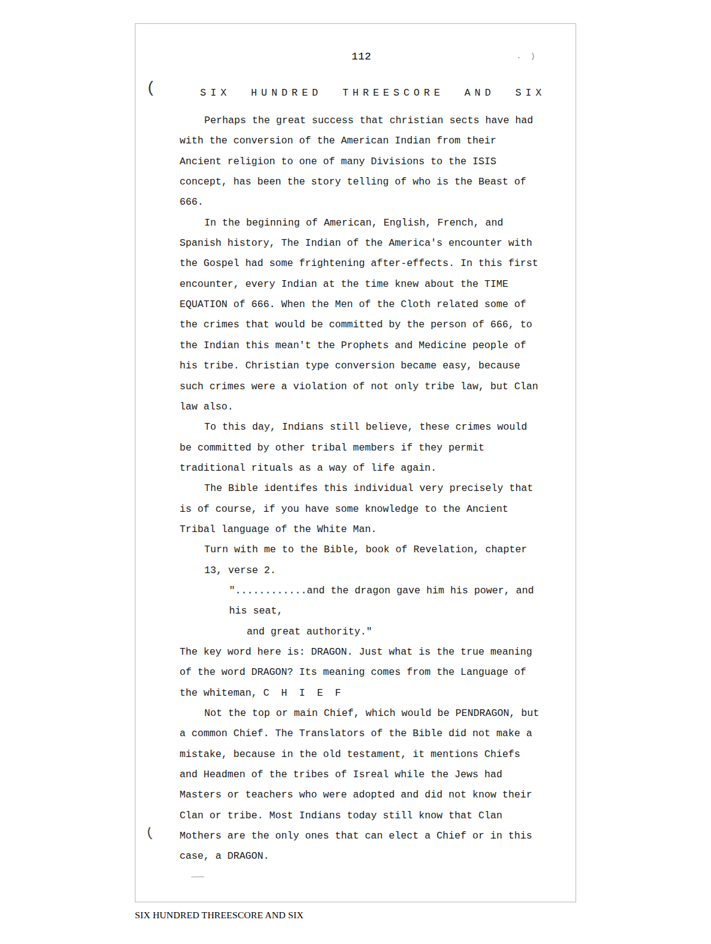( (
112 . )
SIX HUNDRED THREESCORE AND SIX
Perhaps the great success that christian sects have had with the conversion of the American Indian from their Ancient religion to one of many Divisions to the ISIS concept, has been the story telling of who is the Beast of 666.
In the beginning of American, English, French, and Spanish history, The Indian of the America's encounter with the Gospel had some frightening after-effects. In this first encounter, every Indian at the time knew about the TIME EQUATION of 666. When the Men of the Cloth related some of the crimes that would be committed by the person of 666, to the Indian this mean't the Prophets and Medicine people of his tribe. Christian type conversion became easy, because such crimes were a violation of not only tribe law, but Clan law also.
To this day, Indians still believe, these crimes would be committed by other tribal members if they permit traditional rituals as a way of life again.
The Bible identifes this individual very precisely that is of course, if you have some knowledge to the Ancient Tribal language of the White Man.
Turn with me to the Bible, book of Revelation, chapter 13, verse 2. "............and the dragon gave him his power, and his seat,and great authority."
The key word here is: DRAGON. Just what is the true meaning of the word DRAGON? Its meaning comes from the Language of the whiteman, C H I E F
Not the top or main Chief, which would be PENDRAGON, but a common Chief. The Translators of the Bible did not make a mistake, because in the old testament, it mentions Chiefs and Headmen of the tribes of Isreal while the Jews had Masters or teachers who were adopted and did not know their Clan or tribe. Most Indians today still know that Clan Mothers are the only ones that can elect a Chief or in this case, a DRAGON.
SIX HUNDRED THREESCORE AND SIX